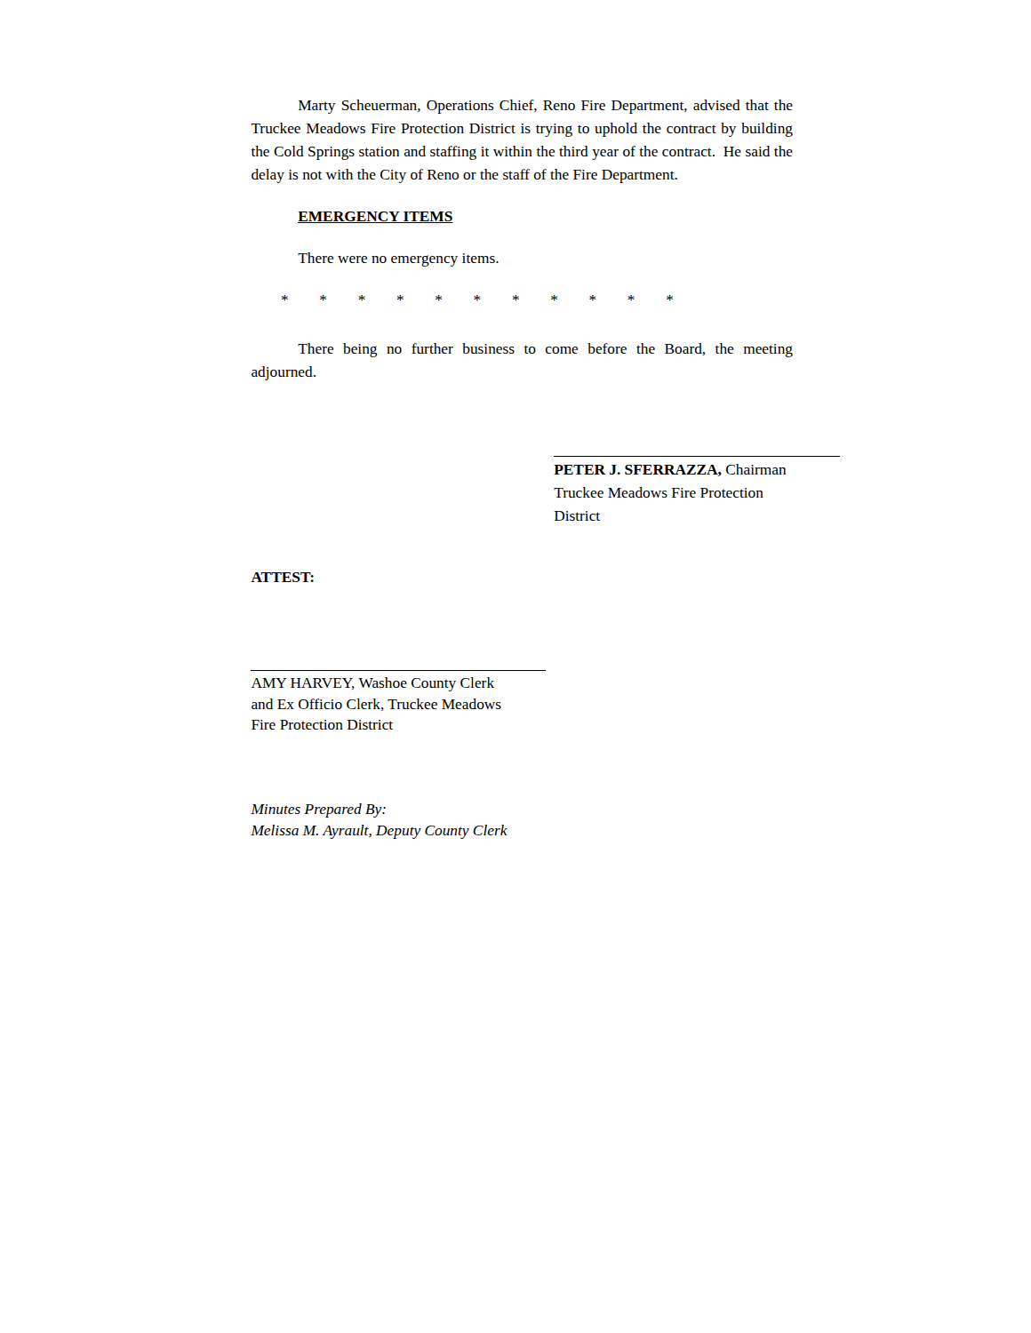Marty Scheuerman, Operations Chief, Reno Fire Department, advised that the Truckee Meadows Fire Protection District is trying to uphold the contract by building the Cold Springs station and staffing it within the third year of the contract. He said the delay is not with the City of Reno or the staff of the Fire Department.
EMERGENCY ITEMS
There were no emergency items.
* * * * * * * * * * *
There being no further business to come before the Board, the meeting adjourned.
PETER J. SFERRAZZA, Chairman
Truckee Meadows Fire Protection District
ATTEST:
AMY HARVEY, Washoe County Clerk
and Ex Officio Clerk, Truckee Meadows
Fire Protection District
Minutes Prepared By:
Melissa M. Ayrault, Deputy County Clerk